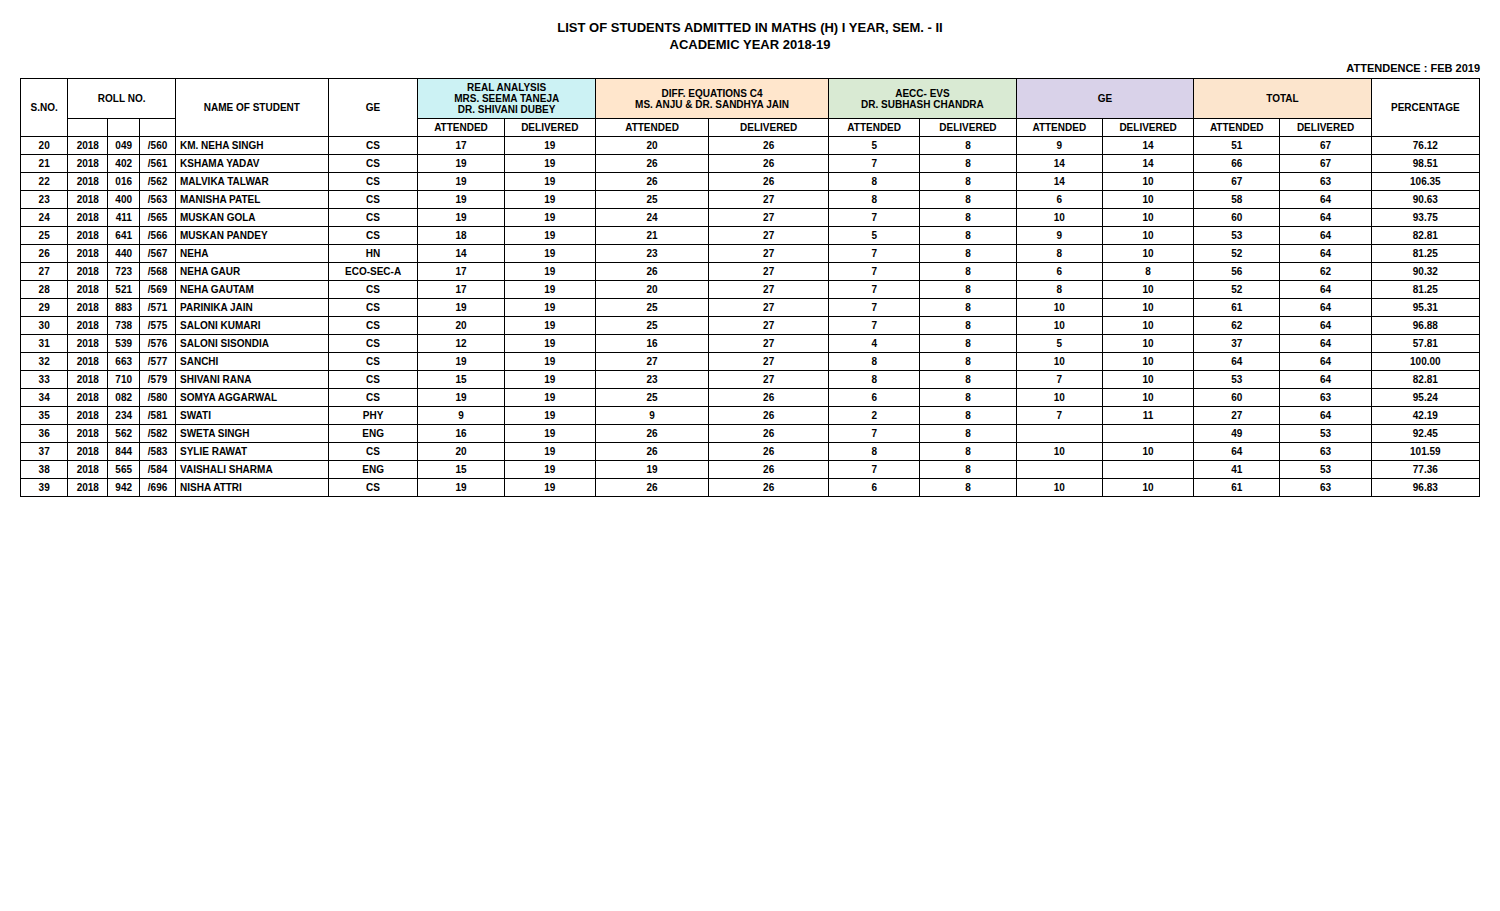LIST OF STUDENTS ADMITTED IN MATHS (H) I YEAR, SEM. - II
ACADEMIC YEAR 2018-19
ATTENDENCE : FEB 2019
| S.NO. | ROLL NO. | NAME OF STUDENT | GE | REAL ANALYSIS MRS. SEEMA TANEJA DR. SHIVANI DUBEY | DIFF. EQUATIONS C4 MS. ANJU & DR. SANDHYA JAIN | AECC- EVS DR. SUBHASH CHANDRA | GE | TOTAL | PERCENTAGE |
| --- | --- | --- | --- | --- | --- | --- | --- | --- | --- |
| | | | ATTENDED | DELIVERED | ATTENDED | DELIVERED | ATTENDED | DELIVERED | ATTENDED | DELIVERED | ATTENDED | DELIVERED |
| 20 | 2018 | 049 | /560 | KM. NEHA SINGH | CS | 17 | 19 | 20 | 26 | 5 | 8 | 9 | 14 | 51 | 67 | 76.12 |
| 21 | 2018 | 402 | /561 | KSHAMA YADAV | CS | 19 | 19 | 26 | 26 | 7 | 8 | 14 | 14 | 66 | 67 | 98.51 |
| 22 | 2018 | 016 | /562 | MALVIKA TALWAR | CS | 19 | 19 | 26 | 26 | 8 | 8 | 14 | 10 | 67 | 63 | 106.35 |
| 23 | 2018 | 400 | /563 | MANISHA PATEL | CS | 19 | 19 | 25 | 27 | 8 | 8 | 6 | 10 | 58 | 64 | 90.63 |
| 24 | 2018 | 411 | /565 | MUSKAN GOLA | CS | 19 | 19 | 24 | 27 | 7 | 8 | 10 | 10 | 60 | 64 | 93.75 |
| 25 | 2018 | 641 | /566 | MUSKAN PANDEY | CS | 18 | 19 | 21 | 27 | 5 | 8 | 9 | 10 | 53 | 64 | 82.81 |
| 26 | 2018 | 440 | /567 | NEHA | HN | 14 | 19 | 23 | 27 | 7 | 8 | 8 | 10 | 52 | 64 | 81.25 |
| 27 | 2018 | 723 | /568 | NEHA GAUR | ECO-SEC-A | 17 | 19 | 26 | 27 | 7 | 8 | 6 | 8 | 56 | 62 | 90.32 |
| 28 | 2018 | 521 | /569 | NEHA GAUTAM | CS | 17 | 19 | 20 | 27 | 7 | 8 | 8 | 10 | 52 | 64 | 81.25 |
| 29 | 2018 | 883 | /571 | PARINIKA JAIN | CS | 19 | 19 | 25 | 27 | 7 | 8 | 10 | 10 | 61 | 64 | 95.31 |
| 30 | 2018 | 738 | /575 | SALONI KUMARI | CS | 20 | 19 | 25 | 27 | 7 | 8 | 10 | 10 | 62 | 64 | 96.88 |
| 31 | 2018 | 539 | /576 | SALONI SISONDIA | CS | 12 | 19 | 16 | 27 | 4 | 8 | 5 | 10 | 37 | 64 | 57.81 |
| 32 | 2018 | 663 | /577 | SANCHI | CS | 19 | 19 | 27 | 27 | 8 | 8 | 10 | 10 | 64 | 64 | 100.00 |
| 33 | 2018 | 710 | /579 | SHIVANI RANA | CS | 15 | 19 | 23 | 27 | 8 | 8 | 7 | 10 | 53 | 64 | 82.81 |
| 34 | 2018 | 082 | /580 | SOMYA AGGARWAL | CS | 19 | 19 | 25 | 26 | 6 | 8 | 10 | 10 | 60 | 63 | 95.24 |
| 35 | 2018 | 234 | /581 | SWATI | PHY | 9 | 19 | 9 | 26 | 2 | 8 | 7 | 11 | 27 | 64 | 42.19 |
| 36 | 2018 | 562 | /582 | SWETA SINGH | ENG | 16 | 19 | 26 | 26 | 7 | 8 | | | 49 | 53 | 92.45 |
| 37 | 2018 | 844 | /583 | SYLIE RAWAT | CS | 20 | 19 | 26 | 26 | 8 | 8 | 10 | 10 | 64 | 63 | 101.59 |
| 38 | 2018 | 565 | /584 | VAISHALI SHARMA | ENG | 15 | 19 | 19 | 26 | 7 | 8 | | | 41 | 53 | 77.36 |
| 39 | 2018 | 942 | /696 | NISHA ATTRI | CS | 19 | 19 | 26 | 26 | 6 | 8 | 10 | 10 | 61 | 63 | 96.83 |